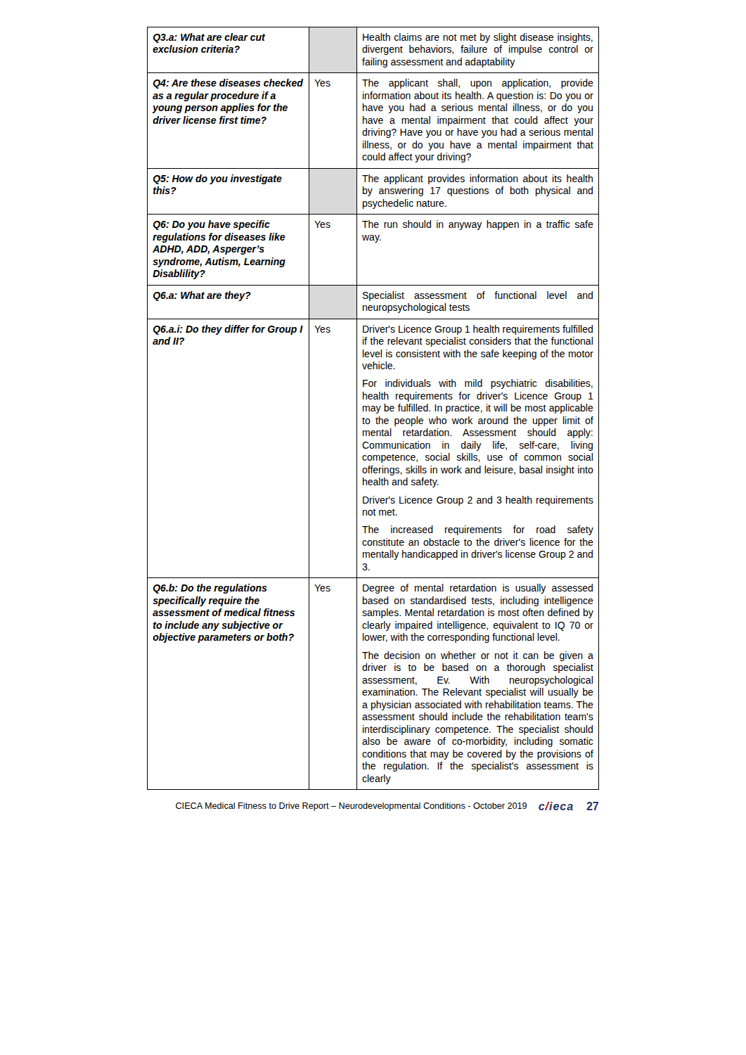| Q3.a: What are clear cut exclusion criteria? | | Health claims are not met by slight disease insights, divergent behaviors, failure of impulse control or failing assessment and adaptability |
| Q4: Are these diseases checked as a regular procedure if a young person applies for the driver license first time? | Yes | The applicant shall, upon application, provide information about its health. A question is: Do you or have you had a serious mental illness, or do you have a mental impairment that could affect your driving? Have you or have you had a serious mental illness, or do you have a mental impairment that could affect your driving? |
| Q5: How do you investigate this? | | The applicant provides information about its health by answering 17 questions of both physical and psychedelic nature. |
| Q6: Do you have specific regulations for diseases like ADHD, ADD, Asperger’s syndrome, Autism, Learning Disablility? | Yes | The run should in anyway happen in a traffic safe way. |
| Q6.a: What are they? | | Specialist assessment of functional level and neuropsychological tests |
| Q6.a.i: Do they differ for Group I and II? | Yes | Driver's Licence Group 1 health requirements fulfilled if the relevant specialist considers that the functional level is consistent with the safe keeping of the motor vehicle. For individuals with mild psychiatric disabilities, health requirements for driver's Licence Group 1 may be fulfilled. In practice, it will be most applicable to the people who work around the upper limit of mental retardation. Assessment should apply: Communication in daily life, self-care, living competence, social skills, use of common social offerings, skills in work and leisure, basal insight into health and safety. Driver's Licence Group 2 and 3 health requirements not met. The increased requirements for road safety constitute an obstacle to the driver's licence for the mentally handicapped in driver's license Group 2 and 3. |
| Q6.b: Do the regulations specifically require the assessment of medical fitness to include any subjective or objective parameters or both? | Yes | Degree of mental retardation is usually assessed based on standardised tests, including intelligence samples. Mental retardation is most often defined by clearly impaired intelligence, equivalent to IQ 70 or lower, with the corresponding functional level. The decision on whether or not it can be given a driver is to be based on a thorough specialist assessment, Ev. With neuropsychological examination. The Relevant specialist will usually be a physician associated with rehabilitation teams. The assessment should include the rehabilitation team's interdisciplinary competence. The specialist should also be aware of co-morbidity, including somatic conditions that may be covered by the provisions of the regulation. If the specialist's assessment is clearly |
CIECA Medical Fitness to Drive Report – Neurodevelopmental Conditions - October 2019
c/ieca
27